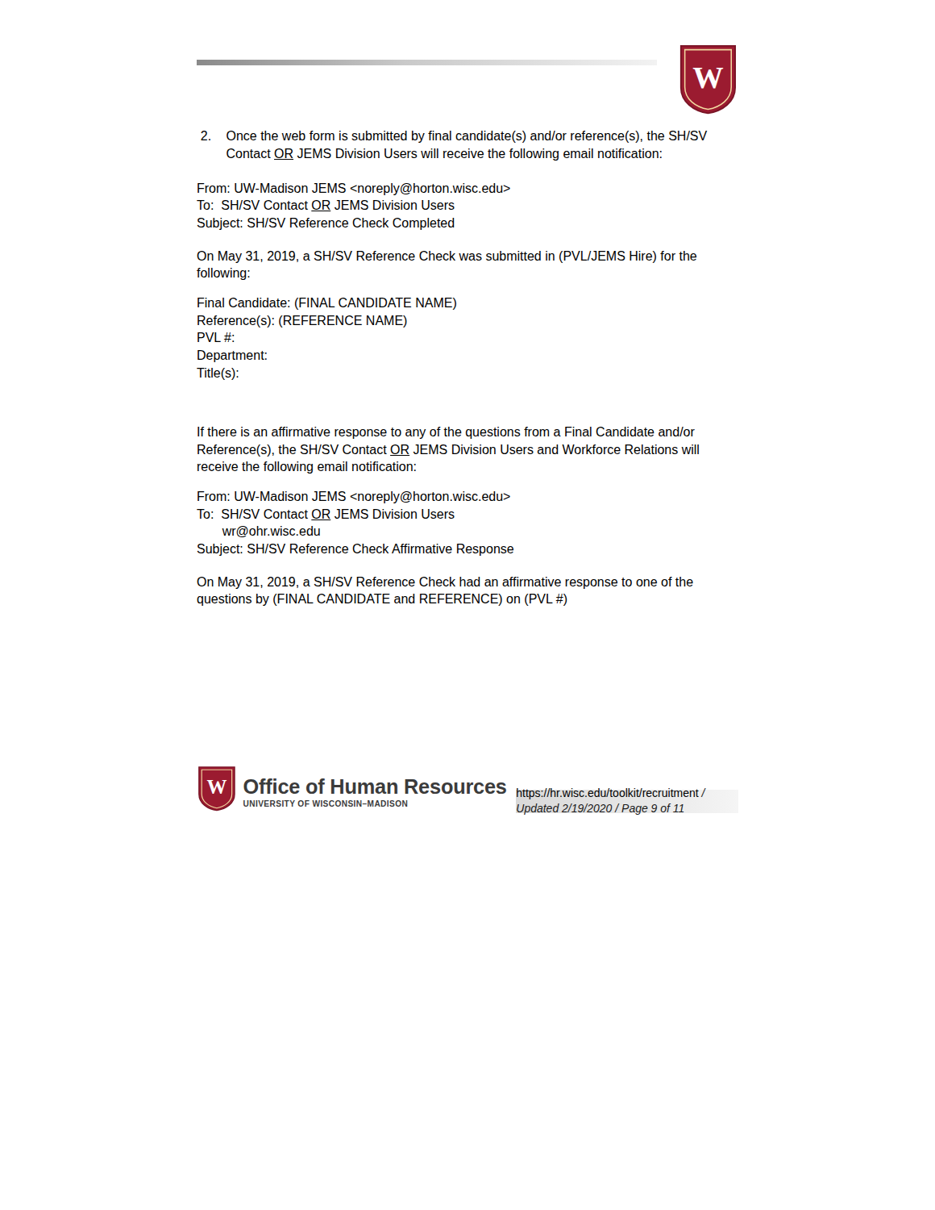W
Once the web form is submitted by final candidate(s) and/or reference(s), the SH/SV Contact OR JEMS Division Users will receive the following email notification:
From: UW-Madison JEMS <noreply@horton.wisc.edu>
To: SH/SV Contact OR JEMS Division Users
Subject: SH/SV Reference Check Completed
On May 31, 2019, a SH/SV Reference Check was submitted in (PVL/JEMS Hire) for the following:
Final Candidate: (FINAL CANDIDATE NAME)
Reference(s): (REFERENCE NAME)
PVL #:
Department:
Title(s):
If there is an affirmative response to any of the questions from a Final Candidate and/or Reference(s), the SH/SV Contact OR JEMS Division Users and Workforce Relations will receive the following email notification:
From: UW-Madison JEMS <noreply@horton.wisc.edu>
To: SH/SV Contact OR JEMS Division Users
wr@ohr.wisc.edu
Subject: SH/SV Reference Check Affirmative Response
On May 31, 2019, a SH/SV Reference Check had an affirmative response to one of the questions by (FINAL CANDIDATE and REFERENCE) on (PVL #)
W
Office of Human Resources
UNIVERSITY OF WISCONSIN–MADISON
https://hr.wisc.edu/toolkit/recruitment / Updated 2/19/2020 / Page 9 of 11